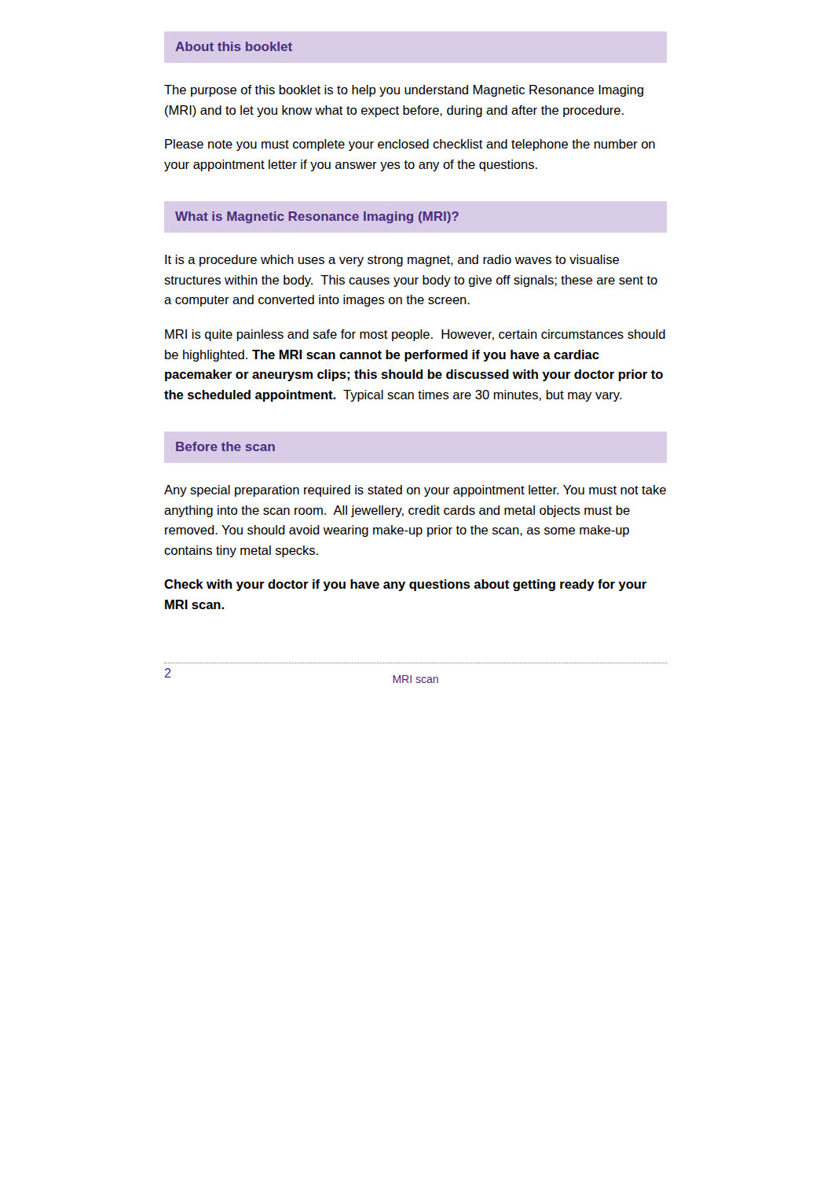About this booklet
The purpose of this booklet is to help you understand Magnetic Resonance Imaging (MRI) and to let you know what to expect before, during and after the procedure.
Please note you must complete your enclosed checklist and telephone the number on your appointment letter if you answer yes to any of the questions.
What is Magnetic Resonance Imaging (MRI)?
It is a procedure which uses a very strong magnet, and radio waves to visualise structures within the body. This causes your body to give off signals; these are sent to a computer and converted into images on the screen.
MRI is quite painless and safe for most people. However, certain circumstances should be highlighted. The MRI scan cannot be performed if you have a cardiac pacemaker or aneurysm clips; this should be discussed with your doctor prior to the scheduled appointment. Typical scan times are 30 minutes, but may vary.
Before the scan
Any special preparation required is stated on your appointment letter. You must not take anything into the scan room. All jewellery, credit cards and metal objects must be removed. You should avoid wearing make-up prior to the scan, as some make-up contains tiny metal specks.
Check with your doctor if you have any questions about getting ready for your MRI scan.
2
MRI scan